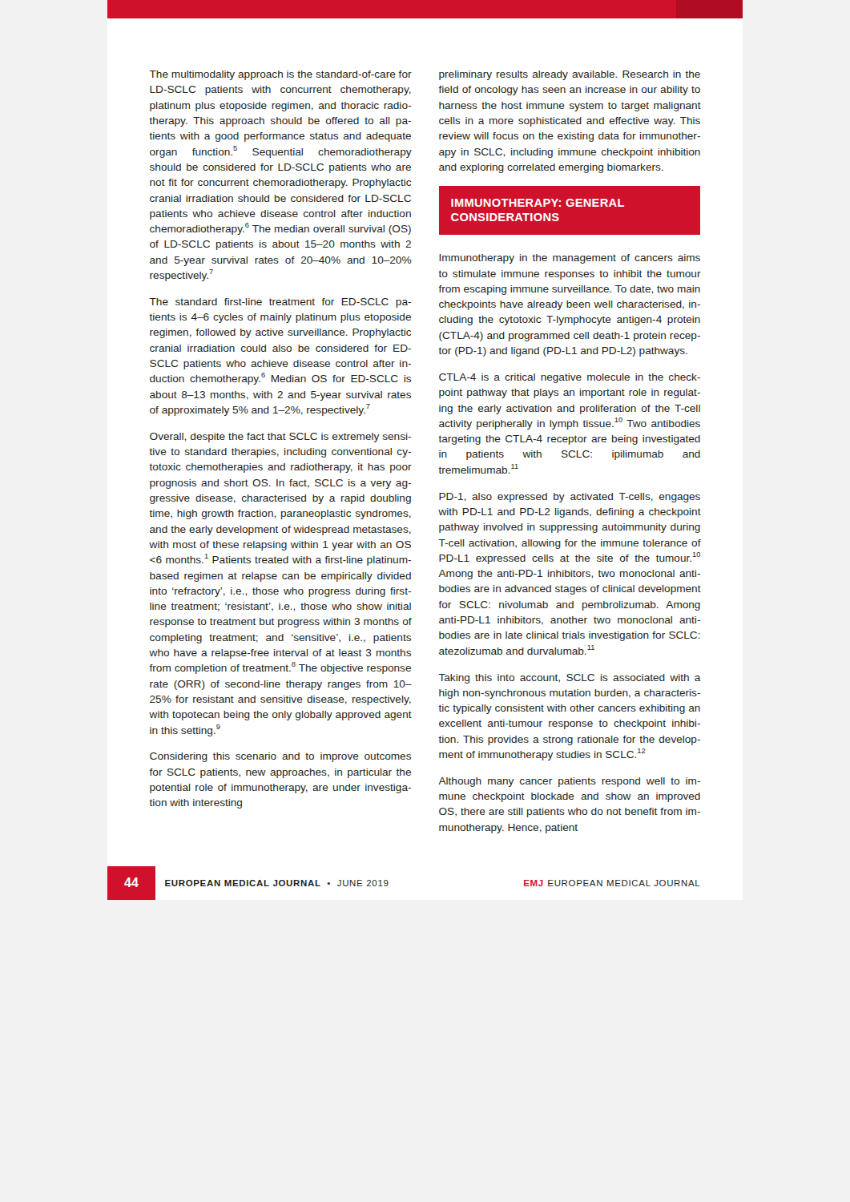The multimodality approach is the standard-of-care for LD-SCLC patients with concurrent chemotherapy, platinum plus etoposide regimen, and thoracic radiotherapy. This approach should be offered to all patients with a good performance status and adequate organ function.5 Sequential chemoradiotherapy should be considered for LD-SCLC patients who are not fit for concurrent chemoradiotherapy. Prophylactic cranial irradiation should be considered for LD-SCLC patients who achieve disease control after induction chemoradiotherapy.6 The median overall survival (OS) of LD-SCLC patients is about 15–20 months with 2 and 5-year survival rates of 20–40% and 10–20% respectively.7
The standard first-line treatment for ED-SCLC patients is 4–6 cycles of mainly platinum plus etoposide regimen, followed by active surveillance. Prophylactic cranial irradiation could also be considered for ED-SCLC patients who achieve disease control after induction chemotherapy.6 Median OS for ED-SCLC is about 8–13 months, with 2 and 5-year survival rates of approximately 5% and 1–2%, respectively.7
Overall, despite the fact that SCLC is extremely sensitive to standard therapies, including conventional cytotoxic chemotherapies and radiotherapy, it has poor prognosis and short OS. In fact, SCLC is a very aggressive disease, characterised by a rapid doubling time, high growth fraction, paraneoplastic syndromes, and the early development of widespread metastases, with most of these relapsing within 1 year with an OS <6 months.1 Patients treated with a first-line platinum-based regimen at relapse can be empirically divided into ‘refractory’, i.e., those who progress during first-line treatment; ‘resistant’, i.e., those who show initial response to treatment but progress within 3 months of completing treatment; and ‘sensitive’, i.e., patients who have a relapse-free interval of at least 3 months from completion of treatment.8 The objective response rate (ORR) of second-line therapy ranges from 10–25% for resistant and sensitive disease, respectively, with topotecan being the only globally approved agent in this setting.9
Considering this scenario and to improve outcomes for SCLC patients, new approaches, in particular the potential role of immunotherapy, are under investigation with interesting
preliminary results already available. Research in the field of oncology has seen an increase in our ability to harness the host immune system to target malignant cells in a more sophisticated and effective way. This review will focus on the existing data for immunotherapy in SCLC, including immune checkpoint inhibition and exploring correlated emerging biomarkers.
Immunotherapy: general
considerations
Immunotherapy in the management of cancers aims to stimulate immune responses to inhibit the tumour from escaping immune surveillance. To date, two main checkpoints have already been well characterised, including the cytotoxic T-lymphocyte antigen-4 protein (CTLA-4) and programmed cell death-1 protein receptor (PD-1) and ligand (PD-L1 and PD-L2) pathways.
CTLA-4 is a critical negative molecule in the checkpoint pathway that plays an important role in regulating the early activation and proliferation of the T-cell activity peripherally in lymph tissue.10 Two antibodies targeting the CTLA-4 receptor are being investigated in patients with SCLC: ipilimumab and tremelimumab.11
PD-1, also expressed by activated T-cells, engages with PD-L1 and PD-L2 ligands, defining a checkpoint pathway involved in suppressing autoimmunity during T-cell activation, allowing for the immune tolerance of PD-L1 expressed cells at the site of the tumour.10 Among the anti-PD-1 inhibitors, two monoclonal antibodies are in advanced stages of clinical development for SCLC: nivolumab and pembrolizumab. Among anti-PD-L1 inhibitors, another two monoclonal antibodies are in late clinical trials investigation for SCLC: atezolizumab and durvalumab.11
Taking this into account, SCLC is associated with a high non-synchronous mutation burden, a characteristic typically consistent with other cancers exhibiting an excellent anti-tumour response to checkpoint inhibition. This provides a strong rationale for the development of immunotherapy studies in SCLC.12
Although many cancer patients respond well to immune checkpoint blockade and show an improved OS, there are still patients who do not benefit from immunotherapy. Hence, patient
44
EUROPEAN MEDICAL JOURNAL • June 2019
EMJ EUROPEAN MEDICAL JOURNAL